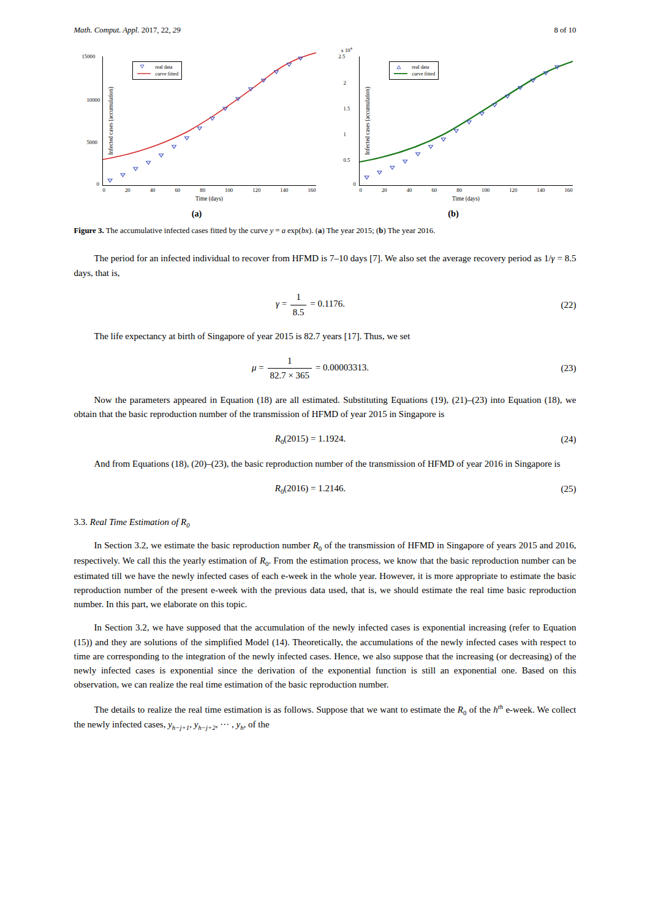Math. Comput. Appl. 2017, 22, 29
8 of 10
Infected cases (accumulation)
15000
10000
5000
0
real data
curve fitted
020406080100120140160
Time (days)
(a)
Infected cases (accumulation)
x 104
2.5
2
1.5
1
0.5
0
real data
curve fitted
020406080100120140160
Time (days)
(b)
Figure 3. The accumulative infected cases fitted by the curve y = a exp(bx). (a) The year 2015; (b) The year 2016.
The period for an infected individual to recover from HFMD is 7–10 days [7]. We also set the average recovery period as 1/γ = 8.5 days, that is,
γ = 18.5 = 0.1176.
(22)
The life expectancy at birth of Singapore of year 2015 is 82.7 years [17]. Thus, we set
μ = 182.7 × 365 = 0.00003313.
(23)
Now the parameters appeared in Equation (18) are all estimated. Substituting Equations (19), (21)–(23) into Equation (18), we obtain that the basic reproduction number of the transmission of HFMD of year 2015 in Singapore is
R0(2015) = 1.1924.
(24)
And from Equations (18), (20)–(23), the basic reproduction number of the transmission of HFMD of year 2016 in Singapore is
R0(2016) = 1.2146.
(25)
3.3. Real Time Estimation of R0
In Section 3.2, we estimate the basic reproduction number R0 of the transmission of HFMD in Singapore of years 2015 and 2016, respectively. We call this the yearly estimation of R0. From the estimation process, we know that the basic reproduction number can be estimated till we have the newly infected cases of each e-week in the whole year. However, it is more appropriate to estimate the basic reproduction number of the present e-week with the previous data used, that is, we should estimate the real time basic reproduction number. In this part, we elaborate on this topic.
In Section 3.2, we have supposed that the accumulation of the newly infected cases is exponential increasing (refer to Equation (15)) and they are solutions of the simplified Model (14). Theoretically, the accumulations of the newly infected cases with respect to time are corresponding to the integration of the newly infected cases. Hence, we also suppose that the increasing (or decreasing) of the newly infected cases is exponential since the derivation of the exponential function is still an exponential one. Based on this observation, we can realize the real time estimation of the basic reproduction number.
The details to realize the real time estimation is as follows. Suppose that we want to estimate the R0 of the hth e-week. We collect the newly infected cases, yh−j+1, yh−j+2, ··· , yh, of the